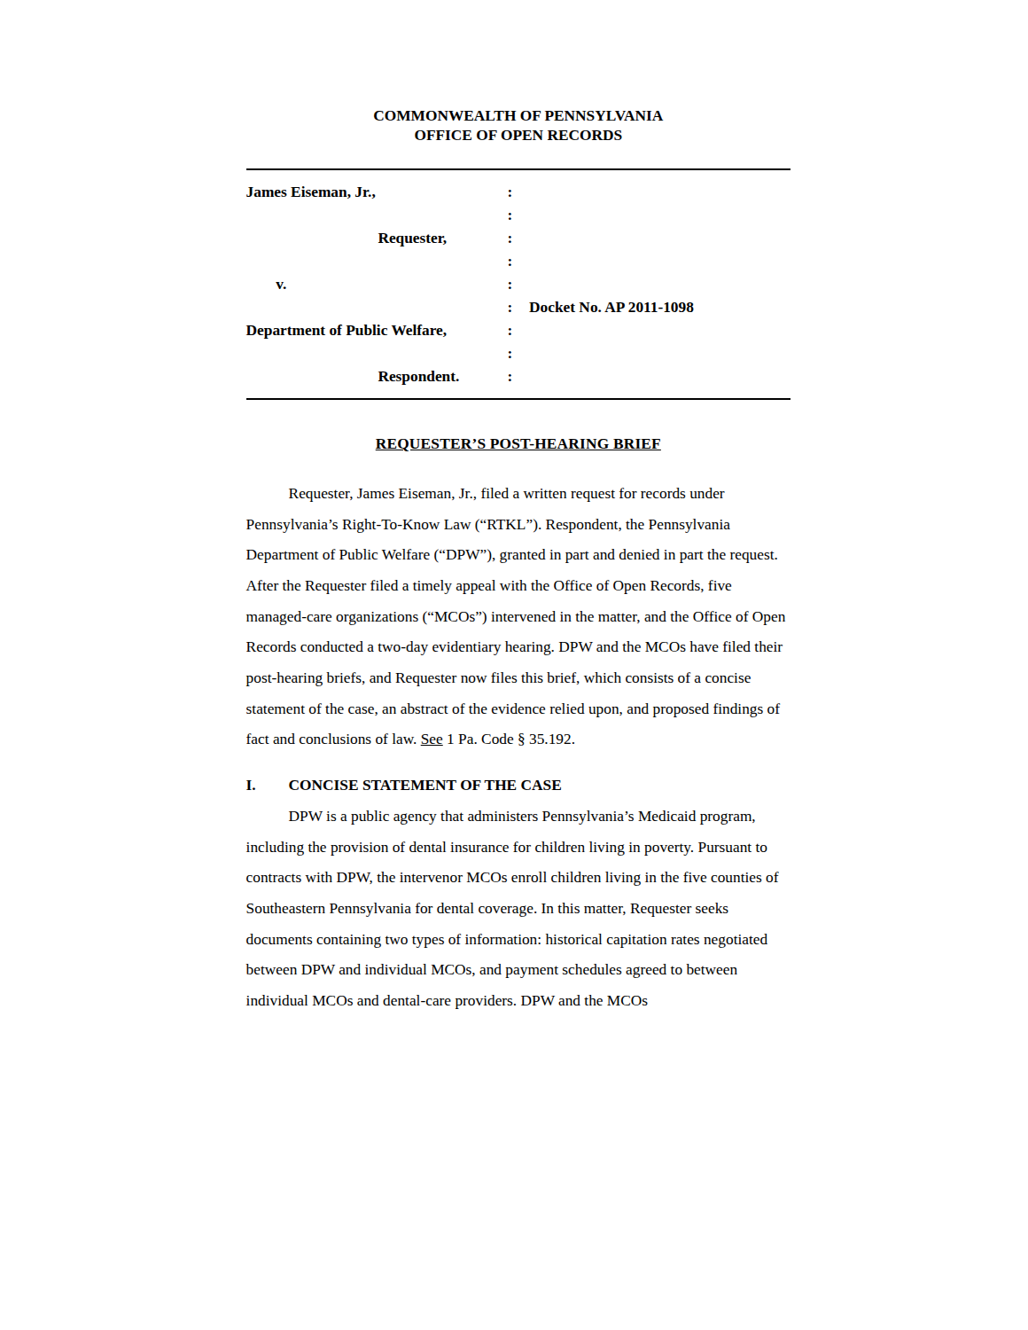COMMONWEALTH OF PENNSYLVANIA
OFFICE OF OPEN RECORDS
| James Eiseman, Jr., | : | |
| | : | |
| Requester, | : | |
| | : | |
| v. | : | |
| | : | Docket No. AP 2011-1098 |
| Department of Public Welfare, | : | |
| | : | |
| Respondent. | : | |
REQUESTER’S POST-HEARING BRIEF
Requester, James Eiseman, Jr., filed a written request for records under Pennsylvania’s Right-To-Know Law (“RTKL”). Respondent, the Pennsylvania Department of Public Welfare (“DPW”), granted in part and denied in part the request. After the Requester filed a timely appeal with the Office of Open Records, five managed-care organizations (“MCOs”) intervened in the matter, and the Office of Open Records conducted a two-day evidentiary hearing. DPW and the MCOs have filed their post-hearing briefs, and Requester now files this brief, which consists of a concise statement of the case, an abstract of the evidence relied upon, and proposed findings of fact and conclusions of law. See 1 Pa. Code § 35.192.
I. CONCISE STATEMENT OF THE CASE
DPW is a public agency that administers Pennsylvania’s Medicaid program, including the provision of dental insurance for children living in poverty. Pursuant to contracts with DPW, the intervenor MCOs enroll children living in the five counties of Southeastern Pennsylvania for dental coverage. In this matter, Requester seeks documents containing two types of information: historical capitation rates negotiated between DPW and individual MCOs, and payment schedules agreed to between individual MCOs and dental-care providers. DPW and the MCOs